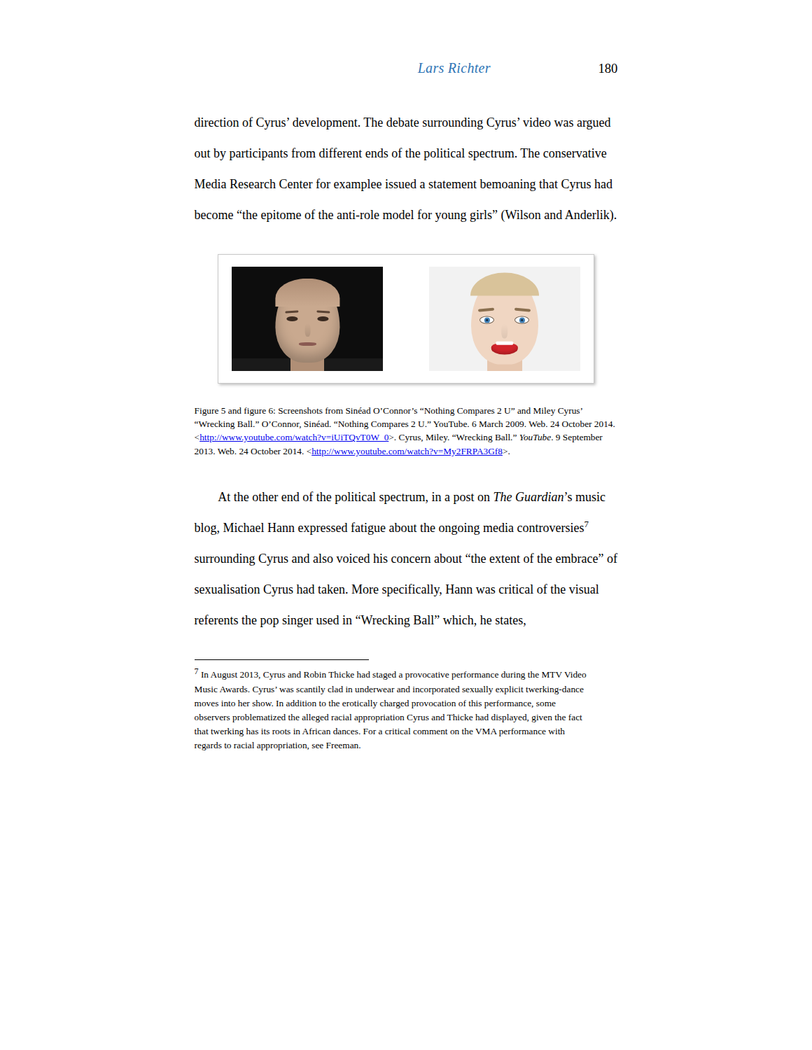Lars Richter
180
direction of Cyrus’ development. The debate surrounding Cyrus’ video was argued out by participants from different ends of the political spectrum. The conservative Media Research Center for examplee issued a statement bemoaning that Cyrus had become “the epitome of the anti-role model for young girls” (Wilson and Anderlik).
Figure 5 and figure 6: Screenshots from Sinéad O’Connor’s “Nothing Compares 2 U” and Miley Cyrus’ “Wrecking Ball.” O’Connor, Sinéad. “Nothing Compares 2 U.” YouTube. 6 March 2009. Web. 24 October 2014. <http://www.youtube.com/watch?v=iUiTQvT0W_0>. Cyrus, Miley. “Wrecking Ball.” YouTube. 9 September 2013. Web. 24 October 2014. <http://www.youtube.com/watch?v=My2FRPA3Gf8>.
At the other end of the political spectrum, in a post on The Guardian’s music blog, Michael Hann expressed fatigue about the ongoing media controversies7 surrounding Cyrus and also voiced his concern about “the extent of the embrace” of sexualisation Cyrus had taken. More specifically, Hann was critical of the visual referents the pop singer used in “Wrecking Ball” which, he states,
7 In August 2013, Cyrus and Robin Thicke had staged a provocative performance during the MTV Video Music Awards. Cyrus’ was scantily clad in underwear and incorporated sexually explicit twerking-dance moves into her show. In addition to the erotically charged provocation of this performance, some observers problematized the alleged racial appropriation Cyrus and Thicke had displayed, given the fact that twerking has its roots in African dances. For a critical comment on the VMA performance with regards to racial appropriation, see Freeman.